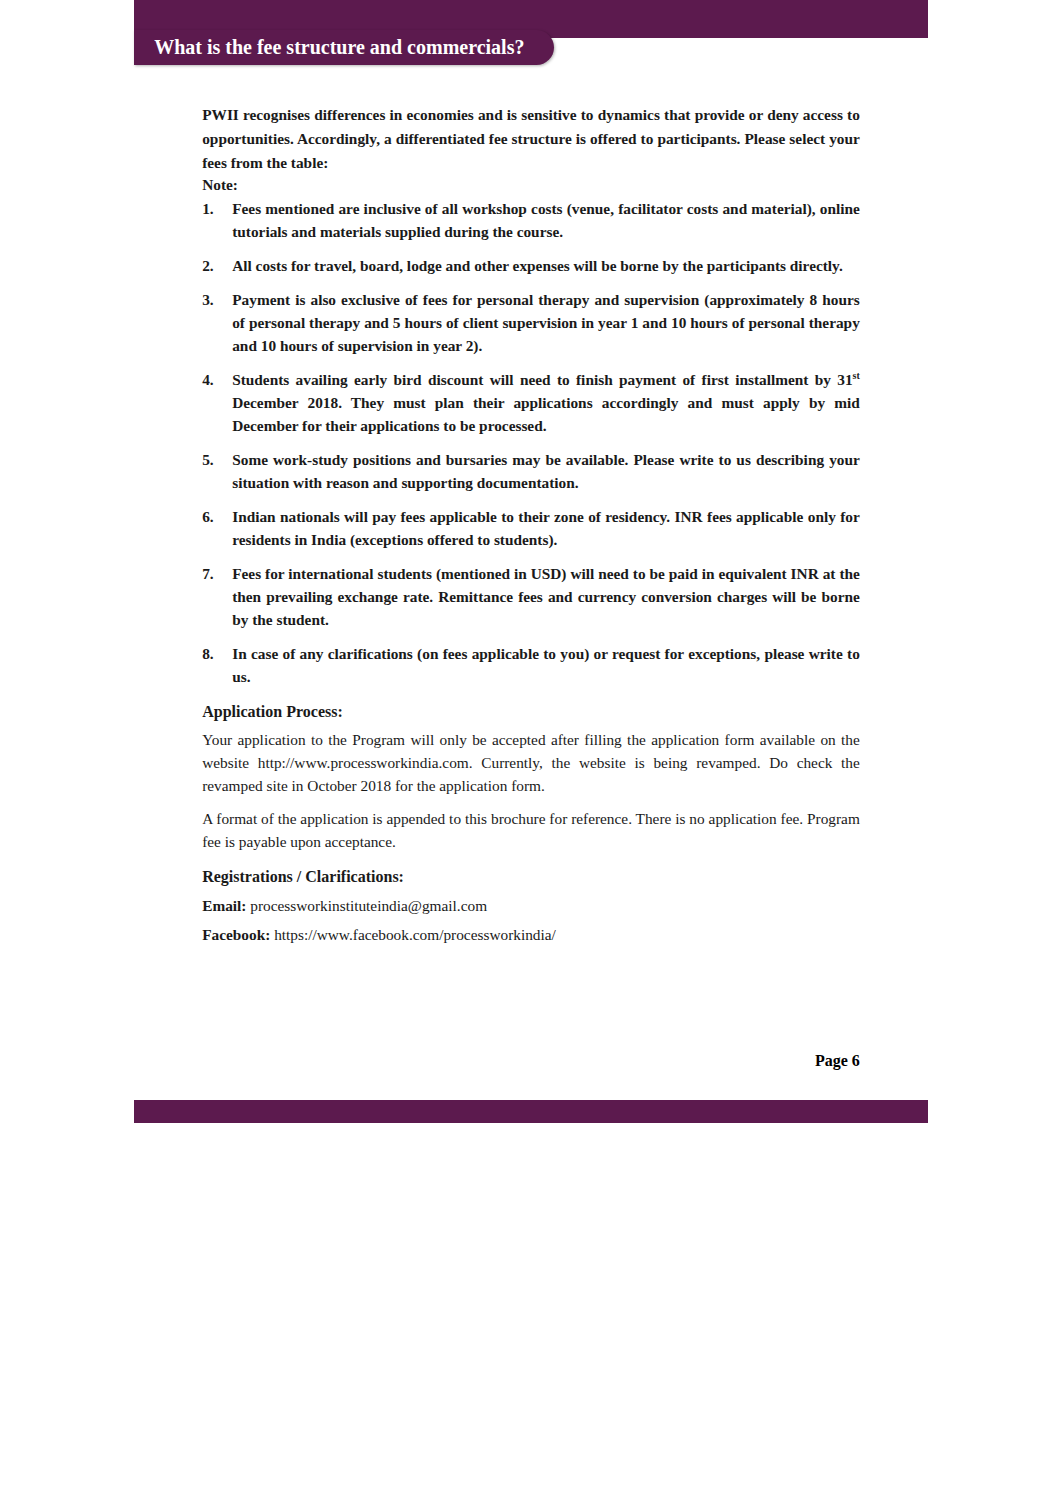What is the fee structure and commercials?
PWII recognises differences in economies and is sensitive to dynamics that provide or deny access to opportunities. Accordingly, a differentiated fee structure is offered to participants. Please select your fees from the table:
Note:
Fees mentioned are inclusive of all workshop costs (venue, facilitator costs and material), online tutorials and materials supplied during the course.
All costs for travel, board, lodge and other expenses will be borne by the participants directly.
Payment is also exclusive of fees for personal therapy and supervision (approximately 8 hours of personal therapy and 5 hours of client supervision in year 1 and 10 hours of personal therapy and 10 hours of supervision in year 2).
Students availing early bird discount will need to finish payment of first installment by 31st December 2018. They must plan their applications accordingly and must apply by mid December for their applications to be processed.
Some work-study positions and bursaries may be available. Please write to us describing your situation with reason and supporting documentation.
Indian nationals will pay fees applicable to their zone of residency. INR fees applicable only for residents in India (exceptions offered to students).
Fees for international students (mentioned in USD) will need to be paid in equivalent INR at the then prevailing exchange rate. Remittance fees and currency conversion charges will be borne by the student.
In case of any clarifications (on fees applicable to you) or request for exceptions, please write to us.
Application Process:
Your application to the Program will only be accepted after filling the application form available on the website http://www.processworkindia.com. Currently, the website is being revamped. Do check the revamped site in October 2018 for the application form.
A format of the application is appended to this brochure for reference. There is no application fee. Program fee is payable upon acceptance.
Registrations / Clarifications:
Email: processworkinstituteindia@gmail.com
Facebook: https://www.facebook.com/processworkindia/
Page 6